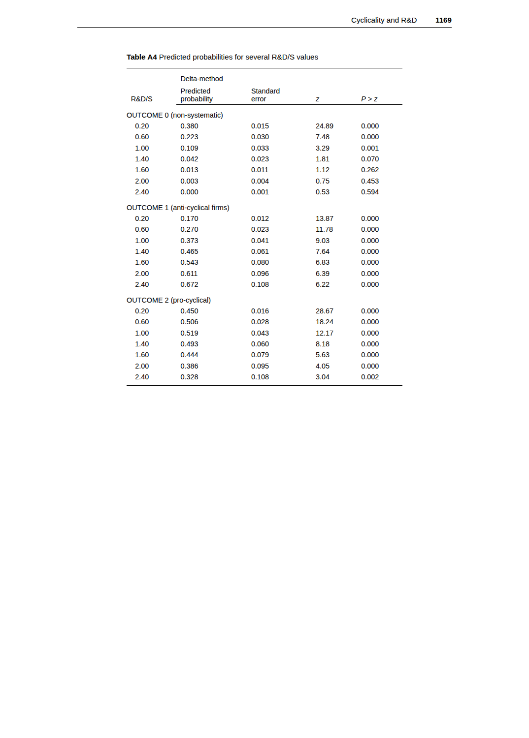Cyclicality and R&D 1169
Table A4 Predicted probabilities for several R&D/S values
| R&D/S | Delta-method |
| --- | --- |
| Predicted probability | Standard error | z | P > z |
| OUTCOME 0 (non-systematic) |
| 0.20 | 0.380 | 0.015 | 24.89 | 0.000 |
| 0.60 | 0.223 | 0.030 | 7.48 | 0.000 |
| 1.00 | 0.109 | 0.033 | 3.29 | 0.001 |
| 1.40 | 0.042 | 0.023 | 1.81 | 0.070 |
| 1.60 | 0.013 | 0.011 | 1.12 | 0.262 |
| 2.00 | 0.003 | 0.004 | 0.75 | 0.453 |
| 2.40 | 0.000 | 0.001 | 0.53 | 0.594 |
| OUTCOME 1 (anti-cyclical firms) |
| 0.20 | 0.170 | 0.012 | 13.87 | 0.000 |
| 0.60 | 0.270 | 0.023 | 11.78 | 0.000 |
| 1.00 | 0.373 | 0.041 | 9.03 | 0.000 |
| 1.40 | 0.465 | 0.061 | 7.64 | 0.000 |
| 1.60 | 0.543 | 0.080 | 6.83 | 0.000 |
| 2.00 | 0.611 | 0.096 | 6.39 | 0.000 |
| 2.40 | 0.672 | 0.108 | 6.22 | 0.000 |
| OUTCOME 2 (pro-cyclical) |
| 0.20 | 0.450 | 0.016 | 28.67 | 0.000 |
| 0.60 | 0.506 | 0.028 | 18.24 | 0.000 |
| 1.00 | 0.519 | 0.043 | 12.17 | 0.000 |
| 1.40 | 0.493 | 0.060 | 8.18 | 0.000 |
| 1.60 | 0.444 | 0.079 | 5.63 | 0.000 |
| 2.00 | 0.386 | 0.095 | 4.05 | 0.000 |
| 2.40 | 0.328 | 0.108 | 3.04 | 0.002 |